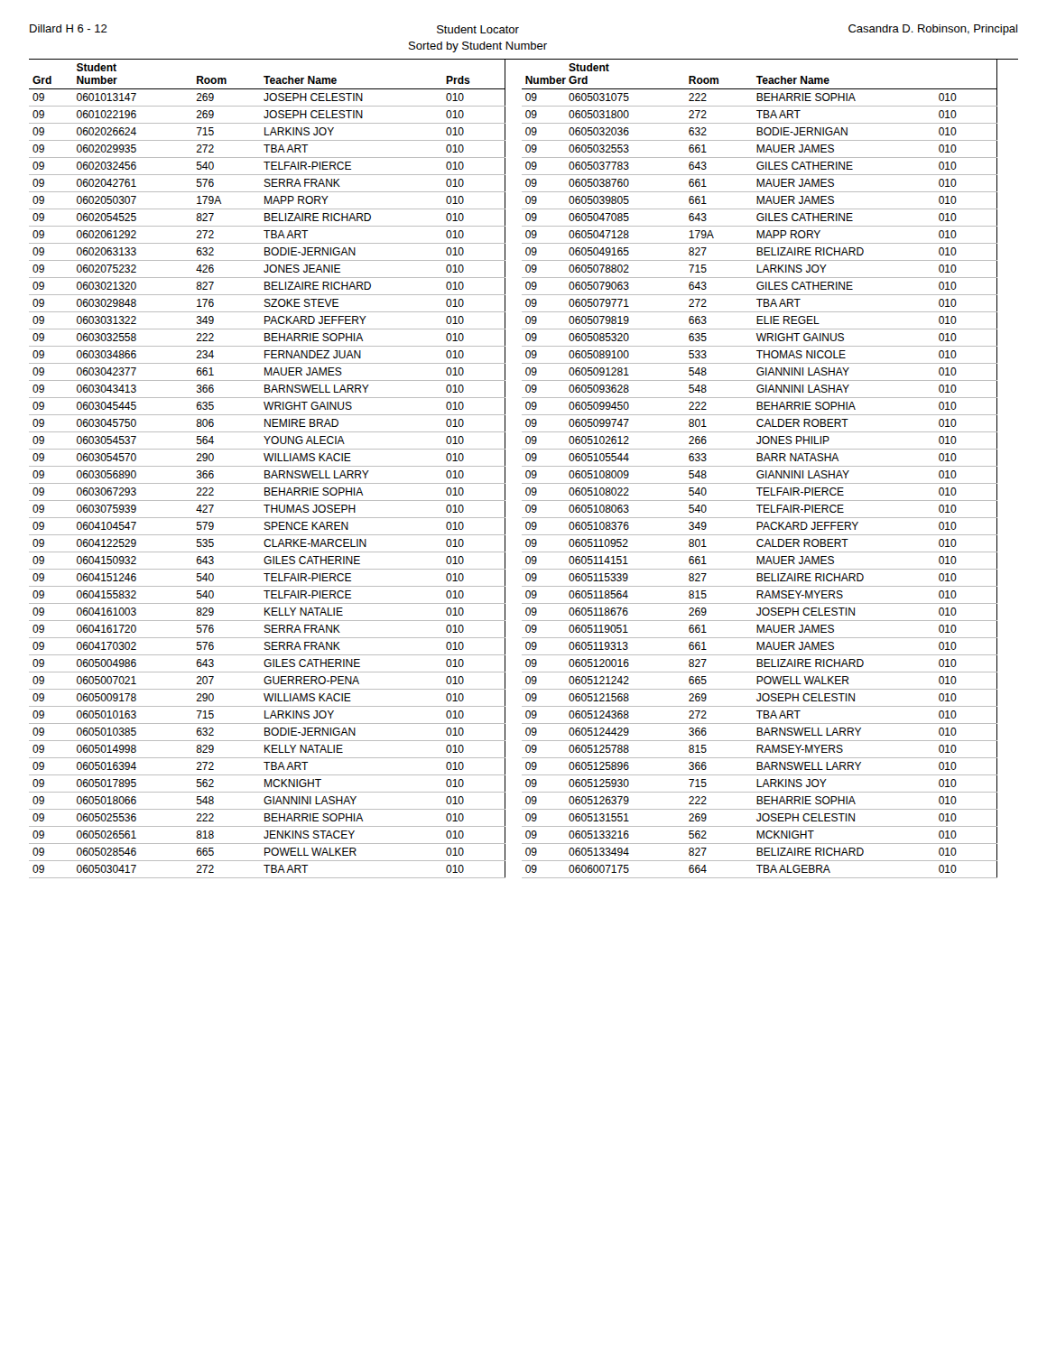Dillard H 6 - 12
Student Locator
Sorted by Student Number
Casandra D. Robinson, Principal
| | Student | | | | | | Student | | | | |
| --- | --- | --- | --- | --- | --- | --- | --- | --- | --- | --- | --- |
| Grd | Number | Room | Teacher Name | Prds | | Number | Grd | Room | Teacher Name | | |
| 09 | 0601013147 | 269 | JOSEPH CELESTIN | 010 | | 09 | 0605031075 | 222 | BEHARRIE SOPHIA | 010 | |
| 09 | 0601022196 | 269 | JOSEPH CELESTIN | 010 | | 09 | 0605031800 | 272 | TBA ART | 010 | |
| 09 | 0602026624 | 715 | LARKINS JOY | 010 | | 09 | 0605032036 | 632 | BODIE-JERNIGAN | 010 | |
| 09 | 0602029935 | 272 | TBA ART | 010 | | 09 | 0605032553 | 661 | MAUER JAMES | 010 | |
| 09 | 0602032456 | 540 | TELFAIR-PIERCE | 010 | | 09 | 0605037783 | 643 | GILES CATHERINE | 010 | |
| 09 | 0602042761 | 576 | SERRA FRANK | 010 | | 09 | 0605038760 | 661 | MAUER JAMES | 010 | |
| 09 | 0602050307 | 179A | MAPP RORY | 010 | | 09 | 0605039805 | 661 | MAUER JAMES | 010 | |
| 09 | 0602054525 | 827 | BELIZAIRE RICHARD | 010 | | 09 | 0605047085 | 643 | GILES CATHERINE | 010 | |
| 09 | 0602061292 | 272 | TBA ART | 010 | | 09 | 0605047128 | 179A | MAPP RORY | 010 | |
| 09 | 0602063133 | 632 | BODIE-JERNIGAN | 010 | | 09 | 0605049165 | 827 | BELIZAIRE RICHARD | 010 | |
| 09 | 0602075232 | 426 | JONES JEANIE | 010 | | 09 | 0605078802 | 715 | LARKINS JOY | 010 | |
| 09 | 0603021320 | 827 | BELIZAIRE RICHARD | 010 | | 09 | 0605079063 | 643 | GILES CATHERINE | 010 | |
| 09 | 0603029848 | 176 | SZOKE STEVE | 010 | | 09 | 0605079771 | 272 | TBA ART | 010 | |
| 09 | 0603031322 | 349 | PACKARD JEFFERY | 010 | | 09 | 0605079819 | 663 | ELIE REGEL | 010 | |
| 09 | 0603032558 | 222 | BEHARRIE SOPHIA | 010 | | 09 | 0605085320 | 635 | WRIGHT GAINUS | 010 | |
| 09 | 0603034866 | 234 | FERNANDEZ JUAN | 010 | | 09 | 0605089100 | 533 | THOMAS NICOLE | 010 | |
| 09 | 0603042377 | 661 | MAUER JAMES | 010 | | 09 | 0605091281 | 548 | GIANNINI LASHAY | 010 | |
| 09 | 0603043413 | 366 | BARNSWELL LARRY | 010 | | 09 | 0605093628 | 548 | GIANNINI LASHAY | 010 | |
| 09 | 0603045445 | 635 | WRIGHT GAINUS | 010 | | 09 | 0605099450 | 222 | BEHARRIE SOPHIA | 010 | |
| 09 | 0603045750 | 806 | NEMIRE BRAD | 010 | | 09 | 0605099747 | 801 | CALDER ROBERT | 010 | |
| 09 | 0603054537 | 564 | YOUNG ALECIA | 010 | | 09 | 0605102612 | 266 | JONES PHILIP | 010 | |
| 09 | 0603054570 | 290 | WILLIAMS KACIE | 010 | | 09 | 0605105544 | 633 | BARR NATASHA | 010 | |
| 09 | 0603056890 | 366 | BARNSWELL LARRY | 010 | | 09 | 0605108009 | 548 | GIANNINI LASHAY | 010 | |
| 09 | 0603067293 | 222 | BEHARRIE SOPHIA | 010 | | 09 | 0605108022 | 540 | TELFAIR-PIERCE | 010 | |
| 09 | 0603075939 | 427 | THUMAS JOSEPH | 010 | | 09 | 0605108063 | 540 | TELFAIR-PIERCE | 010 | |
| 09 | 0604104547 | 579 | SPENCE KAREN | 010 | | 09 | 0605108376 | 349 | PACKARD JEFFERY | 010 | |
| 09 | 0604122529 | 535 | CLARKE-MARCELIN | 010 | | 09 | 0605110952 | 801 | CALDER ROBERT | 010 | |
| 09 | 0604150932 | 643 | GILES CATHERINE | 010 | | 09 | 0605114151 | 661 | MAUER JAMES | 010 | |
| 09 | 0604151246 | 540 | TELFAIR-PIERCE | 010 | | 09 | 0605115339 | 827 | BELIZAIRE RICHARD | 010 | |
| 09 | 0604155832 | 540 | TELFAIR-PIERCE | 010 | | 09 | 0605118564 | 815 | RAMSEY-MYERS | 010 | |
| 09 | 0604161003 | 829 | KELLY NATALIE | 010 | | 09 | 0605118676 | 269 | JOSEPH CELESTIN | 010 | |
| 09 | 0604161720 | 576 | SERRA FRANK | 010 | | 09 | 0605119051 | 661 | MAUER JAMES | 010 | |
| 09 | 0604170302 | 576 | SERRA FRANK | 010 | | 09 | 0605119313 | 661 | MAUER JAMES | 010 | |
| 09 | 0605004986 | 643 | GILES CATHERINE | 010 | | 09 | 0605120016 | 827 | BELIZAIRE RICHARD | 010 | |
| 09 | 0605007021 | 207 | GUERRERO-PENA | 010 | | 09 | 0605121242 | 665 | POWELL WALKER | 010 | |
| 09 | 0605009178 | 290 | WILLIAMS KACIE | 010 | | 09 | 0605121568 | 269 | JOSEPH CELESTIN | 010 | |
| 09 | 0605010163 | 715 | LARKINS JOY | 010 | | 09 | 0605124368 | 272 | TBA ART | 010 | |
| 09 | 0605010385 | 632 | BODIE-JERNIGAN | 010 | | 09 | 0605124429 | 366 | BARNSWELL LARRY | 010 | |
| 09 | 0605014998 | 829 | KELLY NATALIE | 010 | | 09 | 0605125788 | 815 | RAMSEY-MYERS | 010 | |
| 09 | 0605016394 | 272 | TBA ART | 010 | | 09 | 0605125896 | 366 | BARNSWELL LARRY | 010 | |
| 09 | 0605017895 | 562 | MCKNIGHT | 010 | | 09 | 0605125930 | 715 | LARKINS JOY | 010 | |
| 09 | 0605018066 | 548 | GIANNINI LASHAY | 010 | | 09 | 0605126379 | 222 | BEHARRIE SOPHIA | 010 | |
| 09 | 0605025536 | 222 | BEHARRIE SOPHIA | 010 | | 09 | 0605131551 | 269 | JOSEPH CELESTIN | 010 | |
| 09 | 0605026561 | 818 | JENKINS STACEY | 010 | | 09 | 0605133216 | 562 | MCKNIGHT | 010 | |
| 09 | 0605028546 | 665 | POWELL WALKER | 010 | | 09 | 0605133494 | 827 | BELIZAIRE RICHARD | 010 | |
| 09 | 0605030417 | 272 | TBA ART | 010 | | 09 | 0606007175 | 664 | TBA ALGEBRA | 010 | |